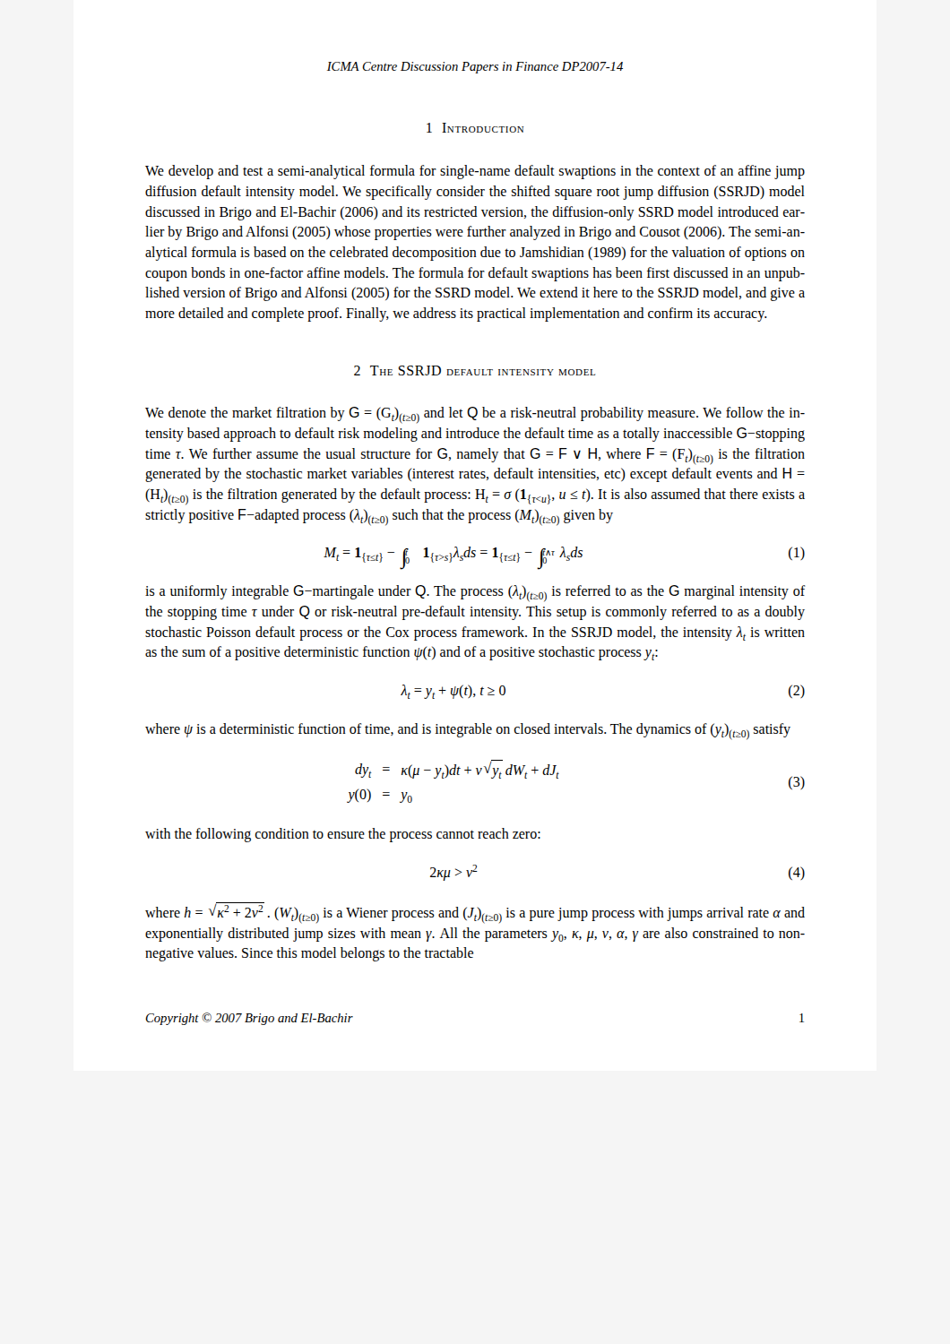ICMA Centre Discussion Papers in Finance DP2007-14
1 Introduction
We develop and test a semi-analytical formula for single-name default swaptions in the context of an affine jump diffusion default intensity model. We specifically consider the shifted square root jump diffusion (SSRJD) model discussed in Brigo and El-Bachir (2006) and its restricted version, the diffusion-only SSRD model introduced earlier by Brigo and Alfonsi (2005) whose properties were further analyzed in Brigo and Cousot (2006). The semi-analytical formula is based on the celebrated decomposition due to Jamshidian (1989) for the valuation of options on coupon bonds in one-factor affine models. The formula for default swaptions has been first discussed in an unpublished version of Brigo and Alfonsi (2005) for the SSRD model. We extend it here to the SSRJD model, and give a more detailed and complete proof. Finally, we address its practical implementation and confirm its accuracy.
2 The SSRJD default intensity model
We denote the market filtration by G = (Gt)(t≥0) and let Q be a risk-neutral probability measure. We follow the intensity based approach to default risk modeling and introduce the default time as a totally inaccessible G−stopping time τ. We further assume the usual structure for G, namely that G = F ∨ H, where F = (Ft)(t≥0) is the filtration generated by the stochastic market variables (interest rates, default intensities, etc) except default events and H = (Ht)(t≥0) is the filtration generated by the default process: Ht = σ (1{τ<u}, u ≤ t). It is also assumed that there exists a strictly positive F−adapted process (λt)(t≥0) such that the process (Mt)(t≥0) given by
Mt = 1{τ≤t} − ∫t 0 1{τ>s}λsds = 1{τ≤t} − ∫t∧τ 0 λsds
(1)
is a uniformly integrable G−martingale under Q. The process (λt)(t≥0) is referred to as the G marginal intensity of the stopping time τ under Q or risk-neutral pre-default intensity. This setup is commonly referred to as a doubly stochastic Poisson default process or the Cox process framework. In the SSRJD model, the intensity λt is written as the sum of a positive deterministic function ψ(t) and of a positive stochastic process yt:
λt = yt + ψ(t), t ≥ 0
(2)
where ψ is a deterministic function of time, and is integrable on closed intervals. The dynamics of (yt)(t≥0) satisfy
| dy t | = | κ ( μ − y t ) dt + ν y t dW t + dJ t |
| y (0) | = | y 0 |
(3)
with the following condition to ensure the process cannot reach zero:
2κμ > ν2
(4)
where h = κ2 + 2ν2. (Wt)(t≥0) is a Wiener process and (Jt)(t≥0) is a pure jump process with jumps arrival rate α and exponentially distributed jump sizes with mean γ. All the parameters y0, κ, μ, ν, α, γ are also constrained to nonnegative values. Since this model belongs to the tractable
Copyright © 2007 Brigo and El-Bachir 1